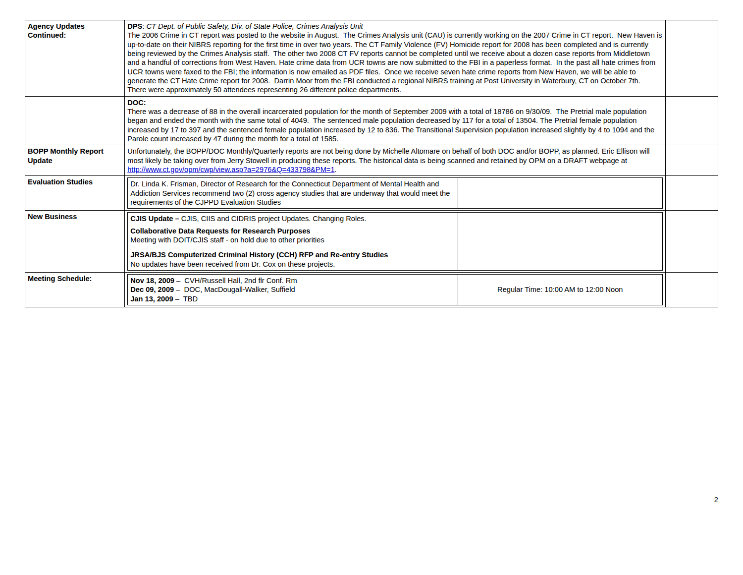| Agency Updates Continued: | DPS : CT Dept. of Public Safety, Div. of State Police, Crimes Analysis Unit The 2006 Crime in CT report was posted to the website in August. The Crimes Analysis unit (CAU) is currently working on the 2007 Crime in CT report. New Haven is up-to-date on their NIBRS reporting for the first time in over two years. The CT Family Violence (FV) Homicide report for 2008 has been completed and is currently being reviewed by the Crimes Analysis staff. The other two 2008 CT FV reports cannot be completed until we receive about a dozen case reports from Middletown and a handful of corrections from West Haven. Hate crime data from UCR towns are now submitted to the FBI in a paperless format. In the past all hate crimes from UCR towns were faxed to the FBI; the information is now emailed as PDF files. Once we receive seven hate crime reports from New Haven, we will be able to generate the CT Hate Crime report for 2008. Darrin Moor from the FBI conducted a regional NIBRS training at Post University in Waterbury, CT on October 7th. There were approximately 50 attendees representing 26 different police departments. | |
| | DOC: There was a decrease of 88 in the overall incarcerated population for the month of September 2009 with a total of 18786 on 9/30/09. The Pretrial male population began and ended the month with the same total of 4049. The sentenced male population decreased by 117 for a total of 13504. The Pretrial female population increased by 17 to 397 and the sentenced female population increased by 12 to 836. The Transitional Supervision population increased slightly by 4 to 1094 and the Parole count increased by 47 during the month for a total of 1585. | |
| BOPP Monthly Report Update | Unfortunately, the BOPP/DOC Monthly/Quarterly reports are not being done by Michelle Altomare on behalf of both DOC and/or BOPP, as planned. Eric Ellison will most likely be taking over from Jerry Stowell in producing these reports. The historical data is being scanned and retained by OPM on a DRAFT webpage at http://www.ct.gov/opm/cwp/view.asp?a=2976&Q=433798&PM=1 . | |
| Evaluation Studies | / Dr. Linda K. Frisman, Director of Research for the Connecticut Department of Mental Health and Addiction Services recommend two (2) cross agency studies that are underway that would meet the requirements of the CJPPD Evaluation Studies / / | |
| New Business | / CJIS Update – CJIS, CIIS and CIDRIS project Updates. Changing Roles. Collaborative Data Requests for Research Purposes Meeting with DOIT/CJIS staff - on hold due to other priorities JRSA/BJS Computerized Criminal History (CCH) RFP and Re-entry Studies No updates have been received from Dr. Cox on these projects. / / | |
| Meeting Schedule: | / Nov 18, 2009 – CVH/Russell Hall, 2nd flr Conf. Rm Dec 09, 2009 – DOC, MacDougall-Walker, Suffield Jan 13, 2009 – TBD / Regular Time: 10:00 AM to 12:00 Noon / | |
2